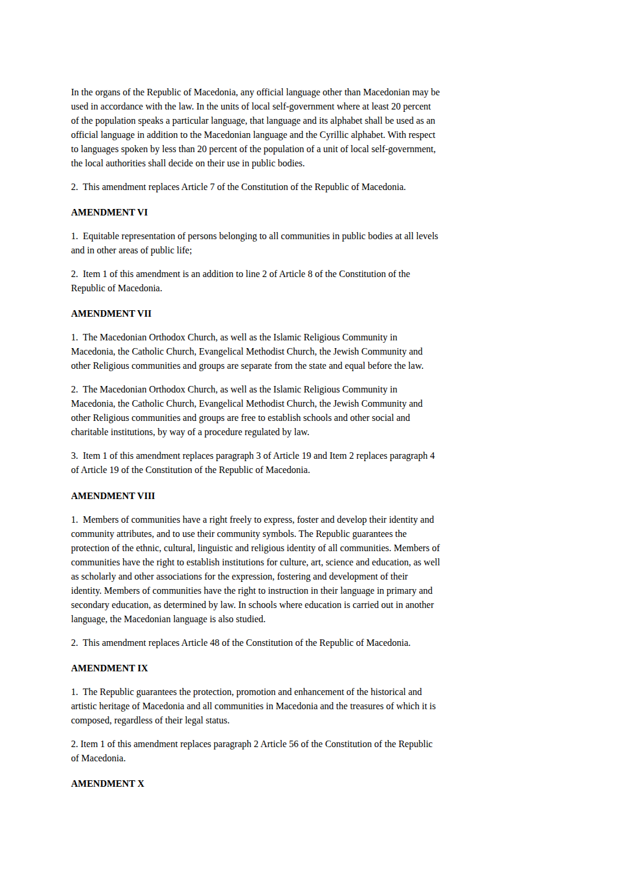In the organs of the Republic of Macedonia, any official language other than Macedonian may be used in accordance with the law. In the units of local self-government where at least 20 percent of the population speaks a particular language, that language and its alphabet shall be used as an official language in addition to the Macedonian language and the Cyrillic alphabet. With respect to languages spoken by less than 20 percent of the population of a unit of local self-government, the local authorities shall decide on their use in public bodies.
2. This amendment replaces Article 7 of the Constitution of the Republic of Macedonia.
AMENDMENT VI
1. Equitable representation of persons belonging to all communities in public bodies at all levels and in other areas of public life;
2. Item 1 of this amendment is an addition to line 2 of Article 8 of the Constitution of the Republic of Macedonia.
AMENDMENT VII
1. The Macedonian Orthodox Church, as well as the Islamic Religious Community in Macedonia, the Catholic Church, Evangelical Methodist Church, the Jewish Community and other Religious communities and groups are separate from the state and equal before the law.
2. The Macedonian Orthodox Church, as well as the Islamic Religious Community in Macedonia, the Catholic Church, Evangelical Methodist Church, the Jewish Community and other Religious communities and groups are free to establish schools and other social and charitable institutions, by way of a procedure regulated by law.
3. Item 1 of this amendment replaces paragraph 3 of Article 19 and Item 2 replaces paragraph 4 of Article 19 of the Constitution of the Republic of Macedonia.
AMENDMENT VIII
1. Members of communities have a right freely to express, foster and develop their identity and community attributes, and to use their community symbols. The Republic guarantees the protection of the ethnic, cultural, linguistic and religious identity of all communities. Members of communities have the right to establish institutions for culture, art, science and education, as well as scholarly and other associations for the expression, fostering and development of their identity. Members of communities have the right to instruction in their language in primary and secondary education, as determined by law. In schools where education is carried out in another language, the Macedonian language is also studied.
2. This amendment replaces Article 48 of the Constitution of the Republic of Macedonia.
AMENDMENT IX
1. The Republic guarantees the protection, promotion and enhancement of the historical and artistic heritage of Macedonia and all communities in Macedonia and the treasures of which it is composed, regardless of their legal status.
2. Item 1 of this amendment replaces paragraph 2 Article 56 of the Constitution of the Republic of Macedonia.
AMENDMENT X